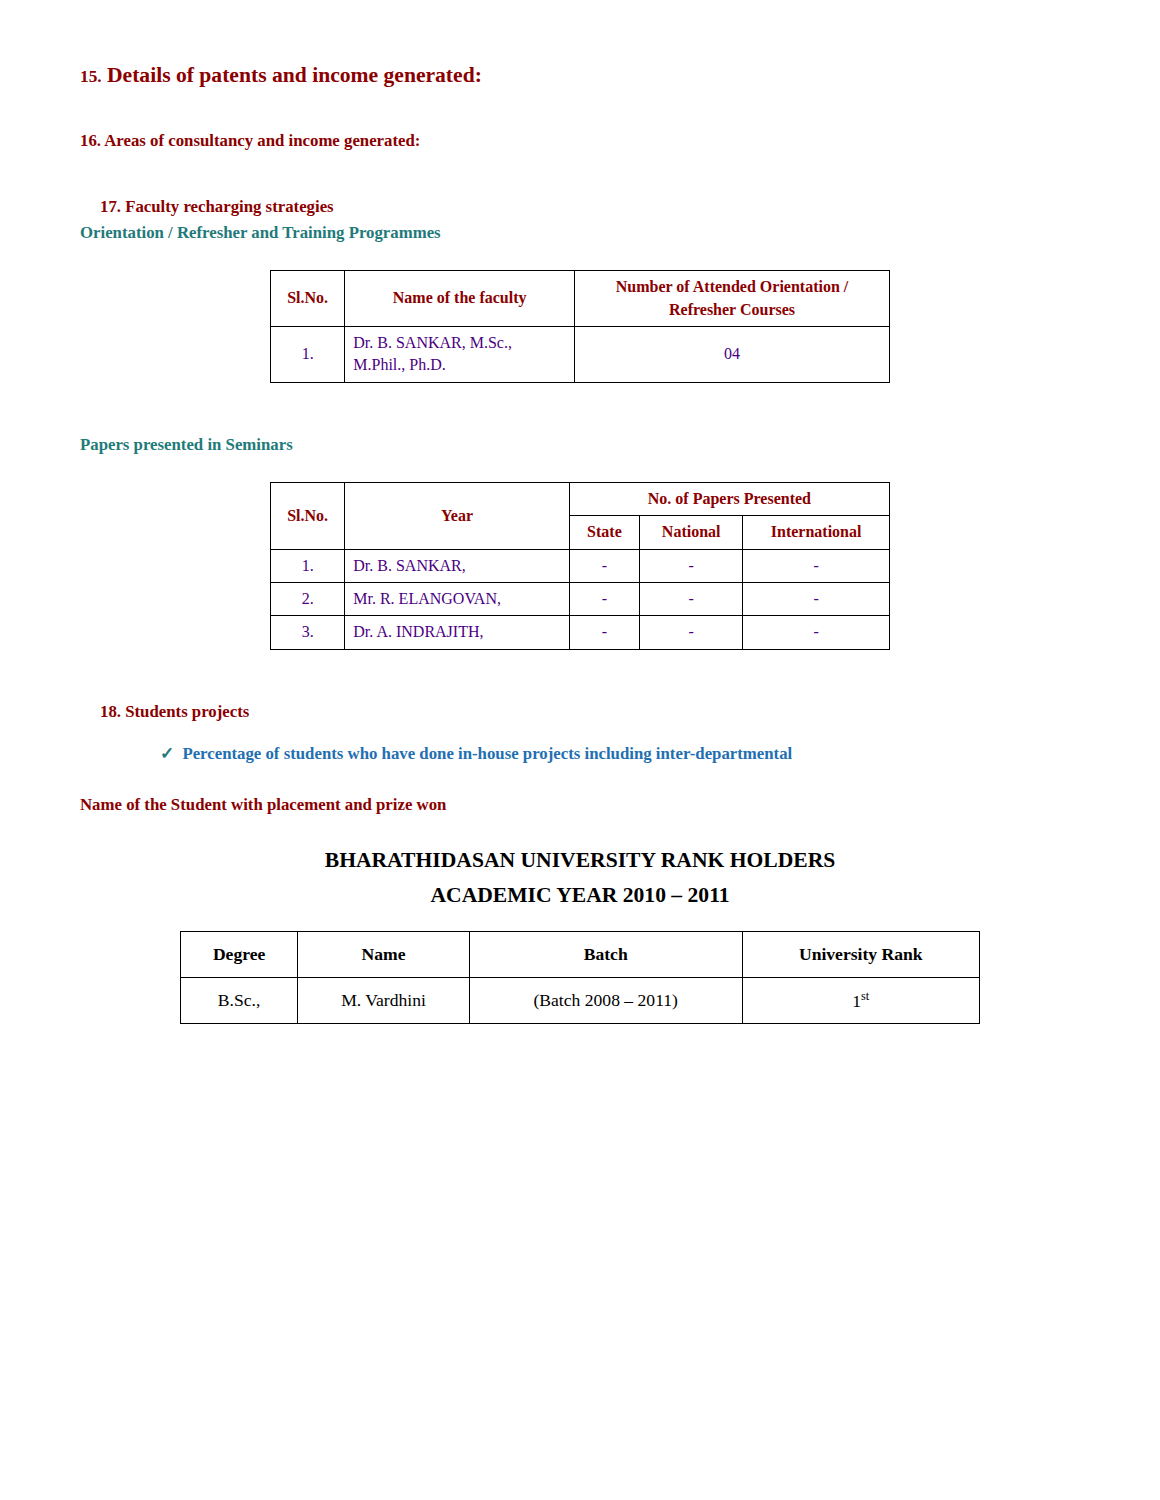15. Details of patents and income generated:
16. Areas of consultancy and income generated:
17. Faculty recharging strategies
Orientation / Refresher and Training Programmes
| Sl.No. | Name of the faculty | Number of Attended Orientation / Refresher Courses |
| --- | --- | --- |
| 1. | Dr. B. SANKAR, M.Sc., M.Phil., Ph.D. | 04 |
Papers presented in Seminars
| Sl.No. | Year | No. of Papers Presented |
| --- | --- | --- |
| State | National | International |
| 1. | Dr. B. SANKAR, | - | - | - |
| 2. | Mr. R. ELANGOVAN, | - | - | - |
| 3. | Dr. A. INDRAJITH, | - | - | - |
18. Students projects
✓ Percentage of students who have done in-house projects including inter-departmental
Name of the Student with placement and prize won
BHARATHIDASAN UNIVERSITY RANK HOLDERS
ACADEMIC YEAR 2010 – 2011
| Degree | Name | Batch | University Rank |
| --- | --- | --- | --- |
| B.Sc., | M. Vardhini | (Batch 2008 – 2011) | 1 st |